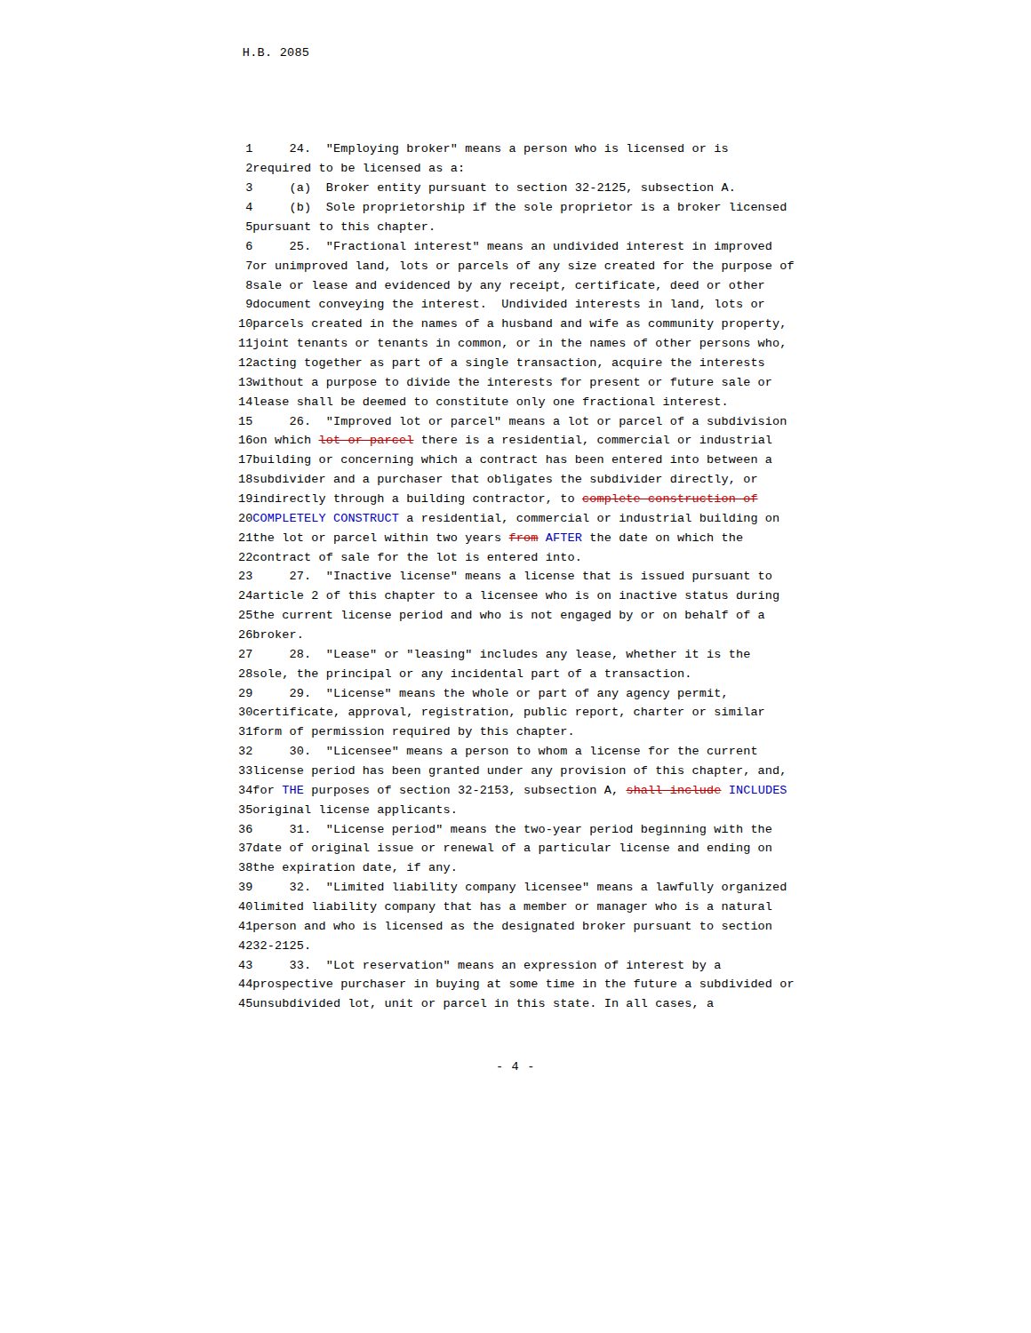H.B. 2085
| 1 | 24. "Employing broker" means a person who is licensed or is |
| 2 | required to be licensed as a: |
| 3 | (a) Broker entity pursuant to section 32-2125, subsection A. |
| 4 | (b) Sole proprietorship if the sole proprietor is a broker licensed |
| 5 | pursuant to this chapter. |
| 6 | 25. "Fractional interest" means an undivided interest in improved |
| 7 | or unimproved land, lots or parcels of any size created for the purpose of |
| 8 | sale or lease and evidenced by any receipt, certificate, deed or other |
| 9 | document conveying the interest. Undivided interests in land, lots or |
| 10 | parcels created in the names of a husband and wife as community property, |
| 11 | joint tenants or tenants in common, or in the names of other persons who, |
| 12 | acting together as part of a single transaction, acquire the interests |
| 13 | without a purpose to divide the interests for present or future sale or |
| 14 | lease shall be deemed to constitute only one fractional interest. |
| 15 | 26. "Improved lot or parcel" means a lot or parcel of a subdivision |
| 16 | on which lot or parcel there is a residential, commercial or industrial |
| 17 | building or concerning which a contract has been entered into between a |
| 18 | subdivider and a purchaser that obligates the subdivider directly, or |
| 19 | indirectly through a building contractor, to complete construction of |
| 20 | COMPLETELY CONSTRUCT a residential, commercial or industrial building on |
| 21 | the lot or parcel within two years from AFTER the date on which the |
| 22 | contract of sale for the lot is entered into. |
| 23 | 27. "Inactive license" means a license that is issued pursuant to |
| 24 | article 2 of this chapter to a licensee who is on inactive status during |
| 25 | the current license period and who is not engaged by or on behalf of a |
| 26 | broker. |
| 27 | 28. "Lease" or "leasing" includes any lease, whether it is the |
| 28 | sole, the principal or any incidental part of a transaction. |
| 29 | 29. "License" means the whole or part of any agency permit, |
| 30 | certificate, approval, registration, public report, charter or similar |
| 31 | form of permission required by this chapter. |
| 32 | 30. "Licensee" means a person to whom a license for the current |
| 33 | license period has been granted under any provision of this chapter, and, |
| 34 | for THE purposes of section 32-2153, subsection A, shall include INCLUDES |
| 35 | original license applicants. |
| 36 | 31. "License period" means the two-year period beginning with the |
| 37 | date of original issue or renewal of a particular license and ending on |
| 38 | the expiration date, if any. |
| 39 | 32. "Limited liability company licensee" means a lawfully organized |
| 40 | limited liability company that has a member or manager who is a natural |
| 41 | person and who is licensed as the designated broker pursuant to section |
| 42 | 32-2125. |
| 43 | 33. "Lot reservation" means an expression of interest by a |
| 44 | prospective purchaser in buying at some time in the future a subdivided or |
| 45 | unsubdivided lot, unit or parcel in this state. In all cases, a |
- 4 -